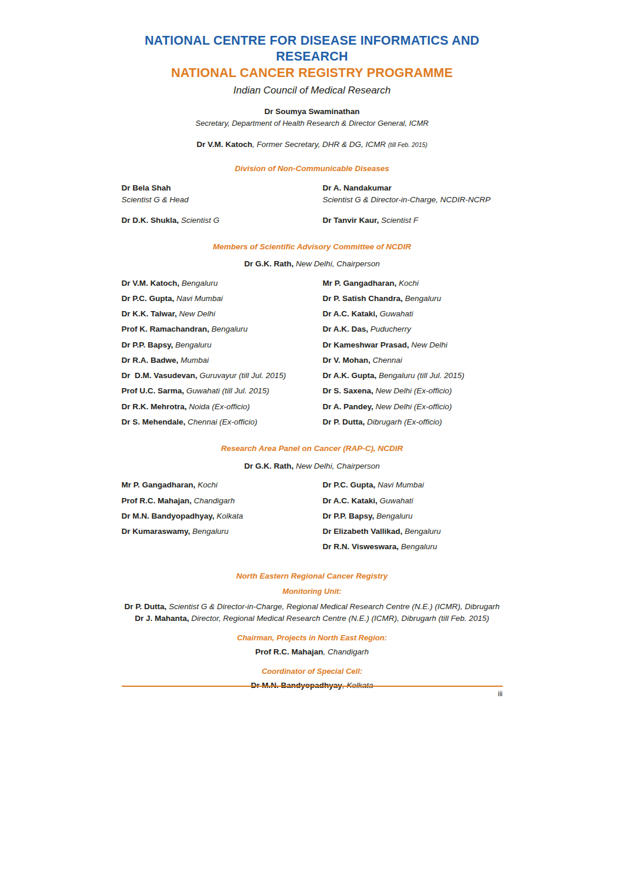National Centre for Disease Informatics and Research
National Cancer Registry Programme
Indian Council of Medical Research
Dr Soumya Swaminathan
Secretary, Department of Health Research & Director General, ICMR
Dr V.M. Katoch, Former Secretary, DHR & DG, ICMR (till Feb. 2015)
Division of Non-Communicable Diseases
| Dr Bela Shah Scientist G & Head | Dr A. Nandakumar Scientist G & Director-in-Charge, NCDIR-NCRP |
| Dr D.K. Shukla, Scientist G | Dr Tanvir Kaur, Scientist F |
Members of Scientific Advisory Committee of NCDIR
Dr G.K. Rath, New Delhi, Chairperson
| Dr V.M. Katoch, Bengaluru | Mr P. Gangadharan, Kochi |
| Dr P.C. Gupta, Navi Mumbai | Dr P. Satish Chandra, Bengaluru |
| Dr K.K. Talwar, New Delhi | Dr A.C. Kataki, Guwahati |
| Prof K. Ramachandran, Bengaluru | Dr A.K. Das, Puducherry |
| Dr P.P. Bapsy, Bengaluru | Dr Kameshwar Prasad, New Delhi |
| Dr R.A. Badwe, Mumbai | Dr V. Mohan, Chennai |
| Dr D.M. Vasudevan, Guruvayur (till Jul. 2015) | Dr A.K. Gupta, Bengaluru (till Jul. 2015) |
| Prof U.C. Sarma, Guwahati (till Jul. 2015) | Dr S. Saxena, New Delhi (Ex-officio) |
| Dr R.K. Mehrotra, Noida (Ex-officio) | Dr A. Pandey, New Delhi (Ex-officio) |
| Dr S. Mehendale, Chennai (Ex-officio) | Dr P. Dutta, Dibrugarh (Ex-officio) |
Research Area Panel on Cancer (RAP-C), NCDIR
Dr G.K. Rath, New Delhi, Chairperson
| Mr P. Gangadharan, Kochi | Dr P.C. Gupta, Navi Mumbai |
| Prof R.C. Mahajan, Chandigarh | Dr A.C. Kataki, Guwahati |
| Dr M.N. Bandyopadhyay, Kolkata | Dr P.P. Bapsy, Bengaluru |
| Dr Kumaraswamy, Bengaluru | Dr Elizabeth Vallikad, Bengaluru |
| | Dr R.N. Visweswara, Bengaluru |
North Eastern Regional Cancer Registry
Monitoring Unit:
Dr P. Dutta, Scientist G & Director-in-Charge, Regional Medical Research Centre (N.E.) (ICMR), Dibrugarh
Dr J. Mahanta, Director, Regional Medical Research Centre (N.E.) (ICMR), Dibrugarh (till Feb. 2015)
Chairman, Projects in North East Region:
Prof R.C. Mahajan, Chandigarh
Coordinator of Special Cell:
Dr M.N. Bandyopadhyay, Kolkata
iii